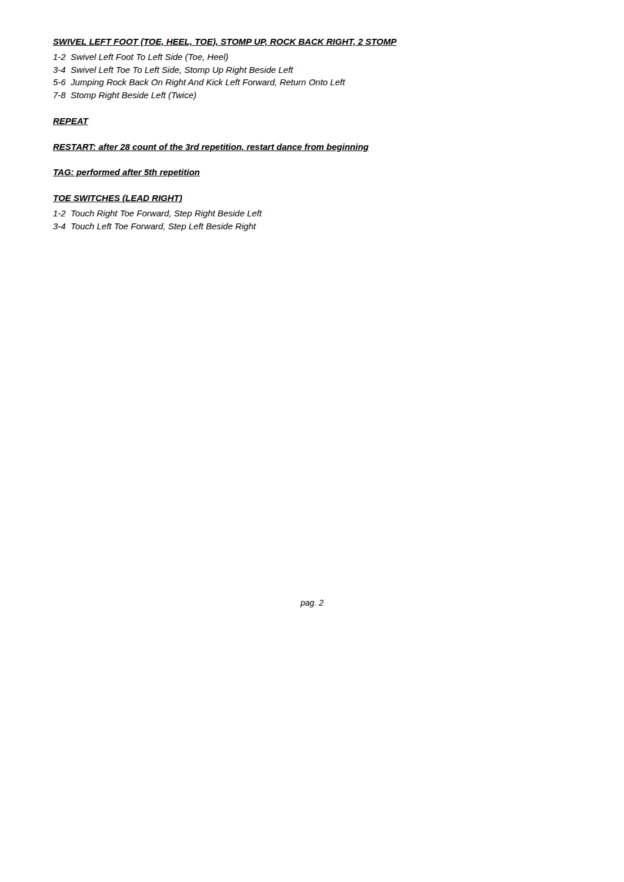SWIVEL LEFT FOOT (TOE, HEEL, TOE), STOMP UP, ROCK BACK RIGHT, 2 STOMP
1-2 Swivel Left Foot To Left Side (Toe, Heel)
3-4 Swivel Left Toe To Left Side, Stomp Up Right Beside Left
5-6 Jumping Rock Back On Right And Kick Left Forward, Return Onto Left
7-8 Stomp Right Beside Left (Twice)
REPEAT
RESTART: after 28 count of the 3rd repetition, restart dance from beginning
TAG: performed after 5th repetition
TOE SWITCHES (LEAD RIGHT)
1-2 Touch Right Toe Forward, Step Right Beside Left
3-4 Touch Left Toe Forward, Step Left Beside Right
pag. 2